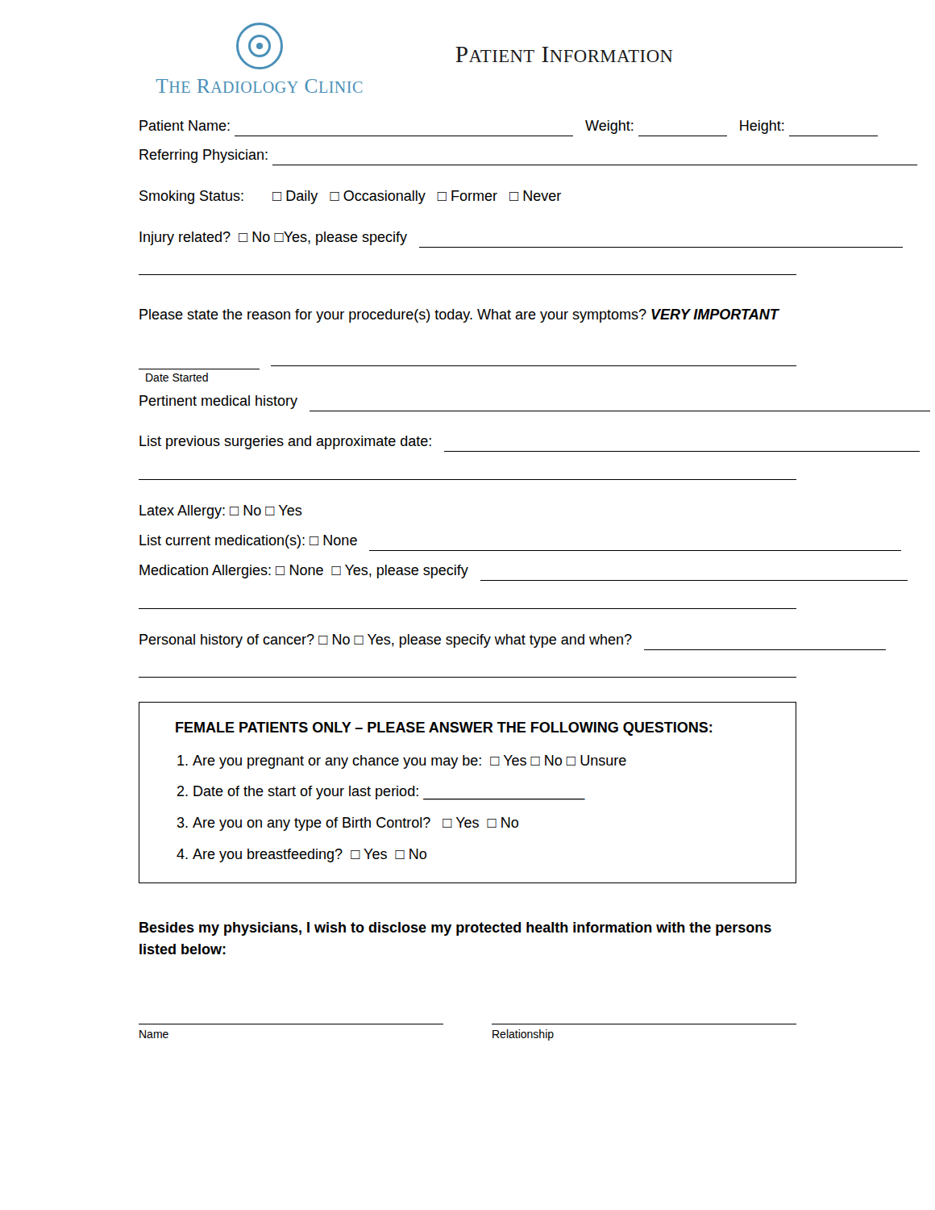THE RADIOLOGY CLINIC
PATIENT INFORMATION
Patient Name: Weight: Height:
Referring Physician:
Smoking Status: □ Daily □ Occasionally □ Former □ Never
Injury related? □ No □Yes, please specify
Please state the reason for your procedure(s) today. What are your symptoms? VERY IMPORTANT
Date Started
Pertinent medical history
List previous surgeries and approximate date:
Latex Allergy: □ No □ Yes
List current medication(s): □ None
Medication Allergies: □ None □ Yes, please specify
Personal history of cancer? □ No □ Yes, please specify what type and when?
FEMALE PATIENTS ONLY – PLEASE ANSWER THE FOLLOWING QUESTIONS:
Are you pregnant or any chance you may be: □ Yes □ No □ Unsure
Date of the start of your last period: ____________________
Are you on any type of Birth Control? □ Yes □ No
Are you breastfeeding? □ Yes □ No
Besides my physicians, I wish to disclose my protected health information with the persons listed below:
Name
Relationship